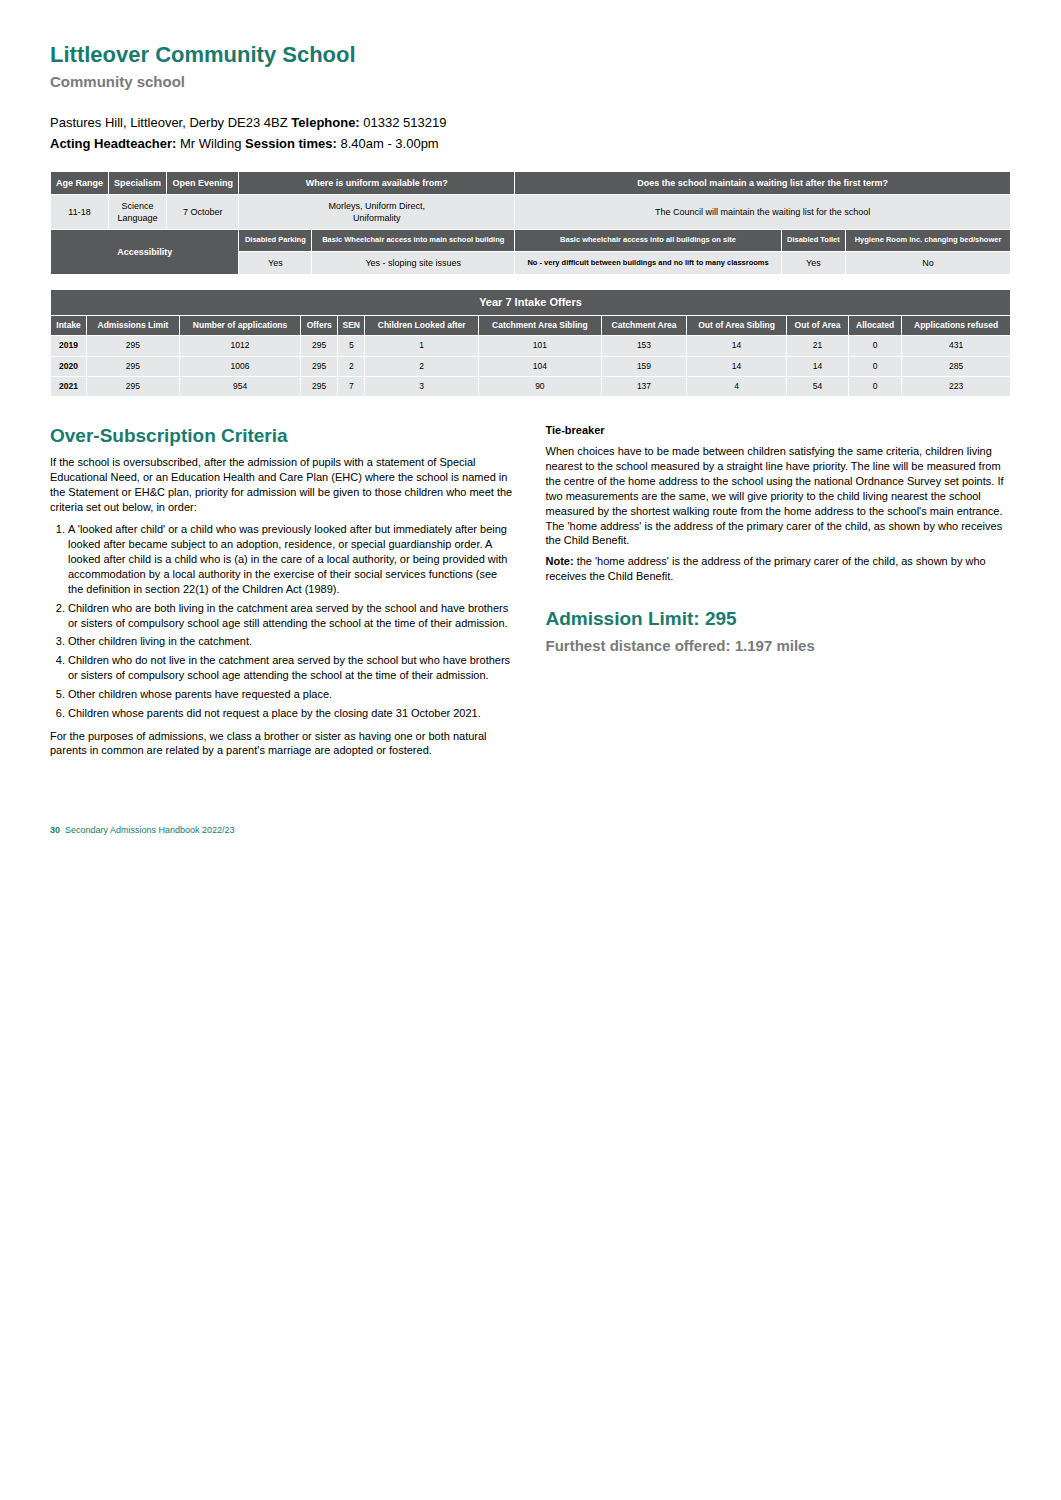Littleover Community School
Community school
Pastures Hill, Littleover, Derby DE23 4BZ Telephone: 01332 513219
Acting Headteacher: Mr Wilding Session times: 8.40am - 3.00pm
| Age Range | Specialism | Open Evening | Where is uniform available from? | Does the school maintain a waiting list after the first term? |
| --- | --- | --- | --- | --- |
| 11-18 | Science Language | 7 October | Morleys, Uniform Direct, Uniformality | The Council will maintain the waiting list for the school |
| Accessibility | Disabled Parking | Basic Wheelchair access into main school building | Basic wheelchair access into all buildings on site | Disabled Toilet | Hygiene Room inc. changing bed/shower |
| Yes | Yes - sloping site issues | No - very difficult between buildings and no lift to many classrooms | Yes | No |
| Year 7 Intake Offers |
| --- |
| Intake | Admissions Limit | Number of applications | Offers | SEN | Children Looked after | Catchment Area Sibling | Catchment Area | Out of Area Sibling | Out of Area | Allocated | Applications refused |
| 2019 | 295 | 1012 | 295 | 5 | 1 | 101 | 153 | 14 | 21 | 0 | 431 |
| 2020 | 295 | 1006 | 295 | 2 | 2 | 104 | 159 | 14 | 14 | 0 | 285 |
| 2021 | 295 | 954 | 295 | 7 | 3 | 90 | 137 | 4 | 54 | 0 | 223 |
Over-Subscription Criteria
If the school is oversubscribed, after the admission of pupils with a statement of Special Educational Need, or an Education Health and Care Plan (EHC) where the school is named in the Statement or EH&C plan, priority for admission will be given to those children who meet the criteria set out below, in order:
A 'looked after child' or a child who was previously looked after but immediately after being looked after became subject to an adoption, residence, or special guardianship order. A looked after child is a child who is (a) in the care of a local authority, or being provided with accommodation by a local authority in the exercise of their social services functions (see the definition in section 22(1) of the Children Act (1989).
Children who are both living in the catchment area served by the school and have brothers or sisters of compulsory school age still attending the school at the time of their admission.
Other children living in the catchment.
Children who do not live in the catchment area served by the school but who have brothers or sisters of compulsory school age attending the school at the time of their admission.
Other children whose parents have requested a place.
Children whose parents did not request a place by the closing date 31 October 2021.
For the purposes of admissions, we class a brother or sister as having one or both natural parents in common are related by a parent's marriage are adopted or fostered.
Tie-breaker
When choices have to be made between children satisfying the same criteria, children living nearest to the school measured by a straight line have priority. The line will be measured from the centre of the home address to the school using the national Ordnance Survey set points. If two measurements are the same, we will give priority to the child living nearest the school measured by the shortest walking route from the home address to the school's main entrance. The 'home address' is the address of the primary carer of the child, as shown by who receives the Child Benefit.
Note: the 'home address' is the address of the primary carer of the child, as shown by who receives the Child Benefit.
Admission Limit: 295
Furthest distance offered: 1.197 miles
30 Secondary Admissions Handbook 2022/23